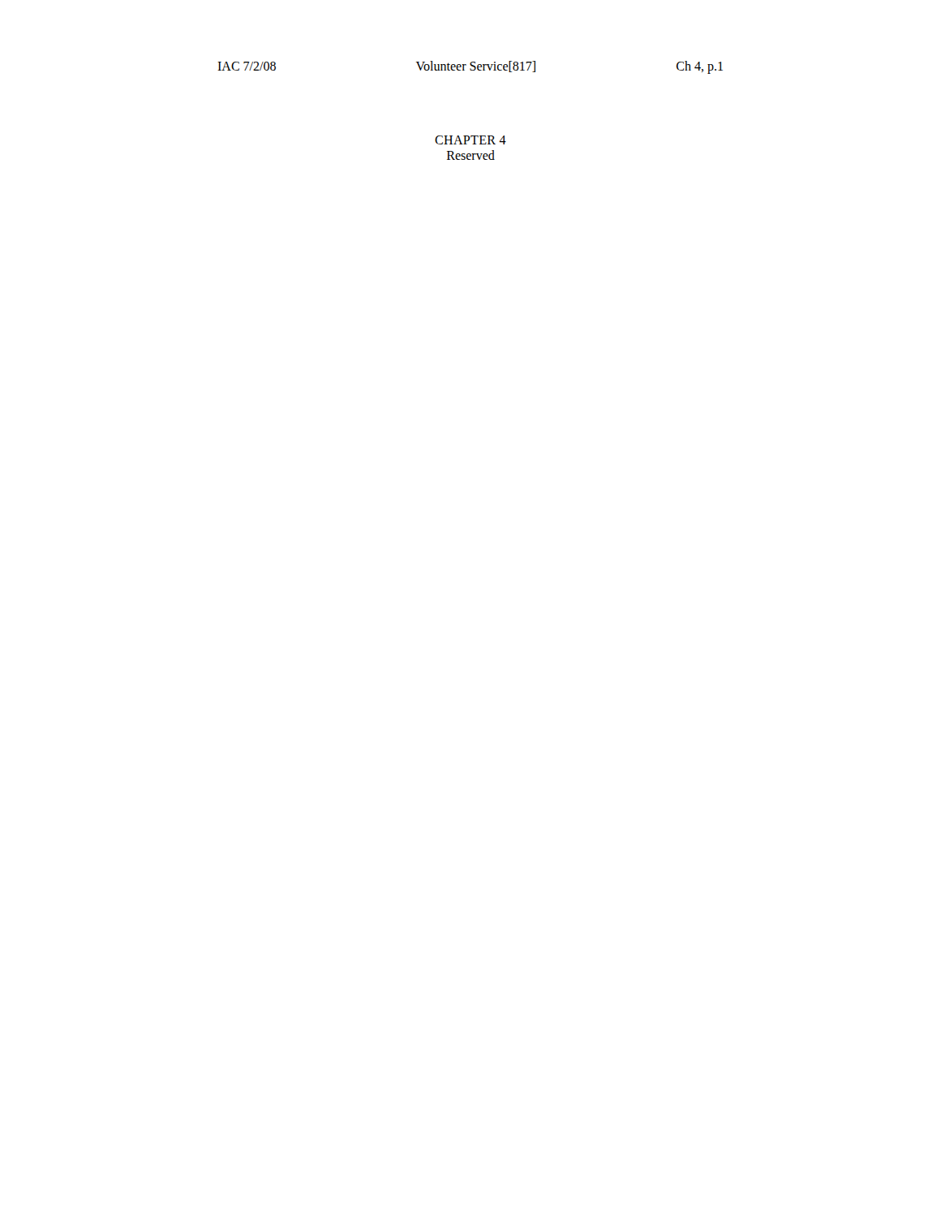IAC 7/2/08 Volunteer Service[817] Ch 4, p.1
CHAPTER 4
Reserved